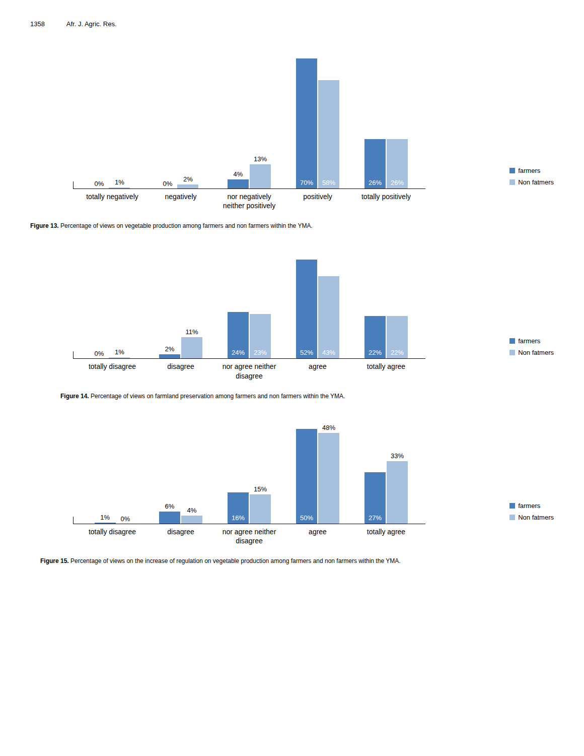1358 Afr. J. Agric. Res.
farmers
Non fatmers
0%
1%
0%
2%
4%
13%
70%
58%
26%
26%
totally negatively
negatively
nor negatively
neither positively
positively
totally positively
Figure 13. Percentage of views on vegetable production among farmers and non farmers within the YMA.
farmers
Non fatmers
0%
1%
2%
11%
24%
23%
52%
43%
22%
22%
totally disagree
disagree
nor agree neither
disagree
agree
totally agree
Figure 14. Percentage of views on farmland preservation among farmers and non farmers within the YMA.
farmers
Non fatmers
1%
0%
6%
4%
16%
15%
50%
48%
27%
33%
totally disagree
disagree
nor agree neither
disagree
agree
totally agree
Figure 15. Percentage of views on the increase of regulation on vegetable production among farmers and non farmers within the YMA.